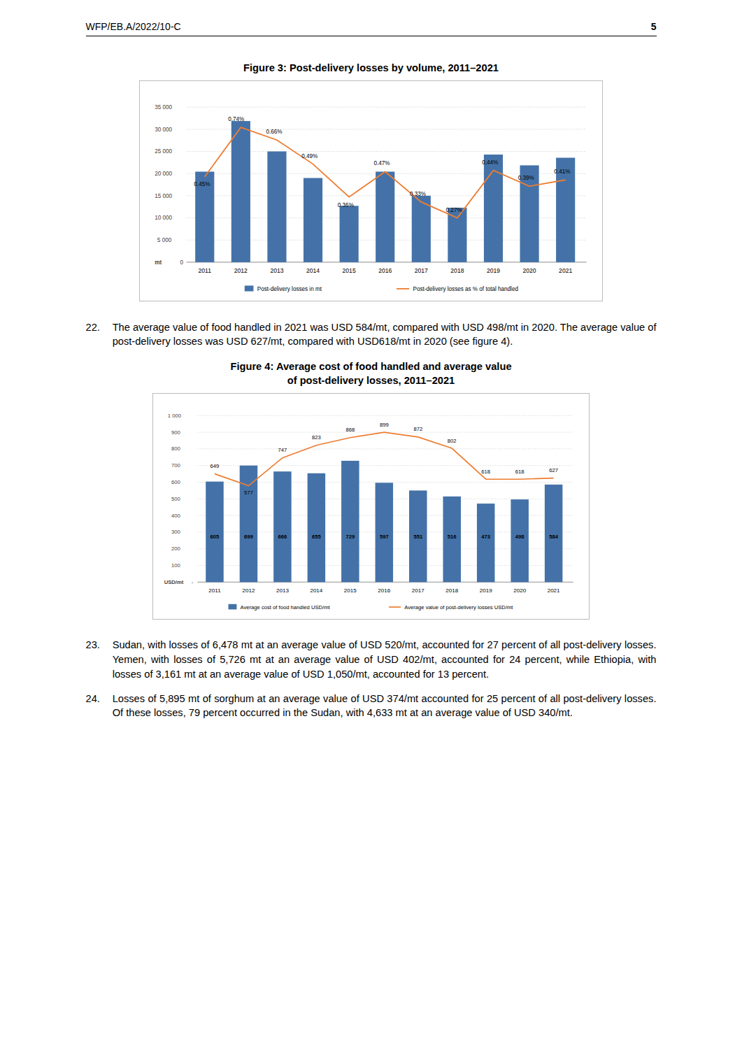WFP/EB.A/2022/10-C 5
Figure 3: Post-delivery losses by volume, 2011–2021
35 000 30 000 25 000 20 000 15 000 10 000 5 000 mt 0 0.45% 0.74% 0.66% 0.49% 0.36% 0.47% 0.33% 0.27% 0.44% 0.39% 0.41% 2011 2012 2013 2014 2015 2016 2017 2018 2019 2020 2021 Post-delivery losses in mt Post-delivery losses as % of total handled
22. The average value of food handled in 2021 was USD 584/mt, compared with USD 498/mt in 2020. The average value of post-delivery losses was USD 627/mt, compared with USD618/mt in 2020 (see figure 4).
Figure 4: Average cost of food handled and average value
of post-delivery losses, 2011–2021
1 000 900 800 700 600 500 400 300 200 100 USD/mt - 605 699 666 655 729 597 551 516 473 498 584 649 577 747 823 868 899 872 802 618 618 627 2011 2012 2013 2014 2015 2016 2017 2018 2019 2020 2021 Average cost of food handled USD/mt Average value of post-delivery losses USD/mt
23. Sudan, with losses of 6,478 mt at an average value of USD 520/mt, accounted for 27 percent of all post-delivery losses. Yemen, with losses of 5,726 mt at an average value of USD 402/mt, accounted for 24 percent, while Ethiopia, with losses of 3,161 mt at an average value of USD 1,050/mt, accounted for 13 percent.
24. Losses of 5,895 mt of sorghum at an average value of USD 374/mt accounted for 25 percent of all post-delivery losses. Of these losses, 79 percent occurred in the Sudan, with 4,633 mt at an average value of USD 340/mt.